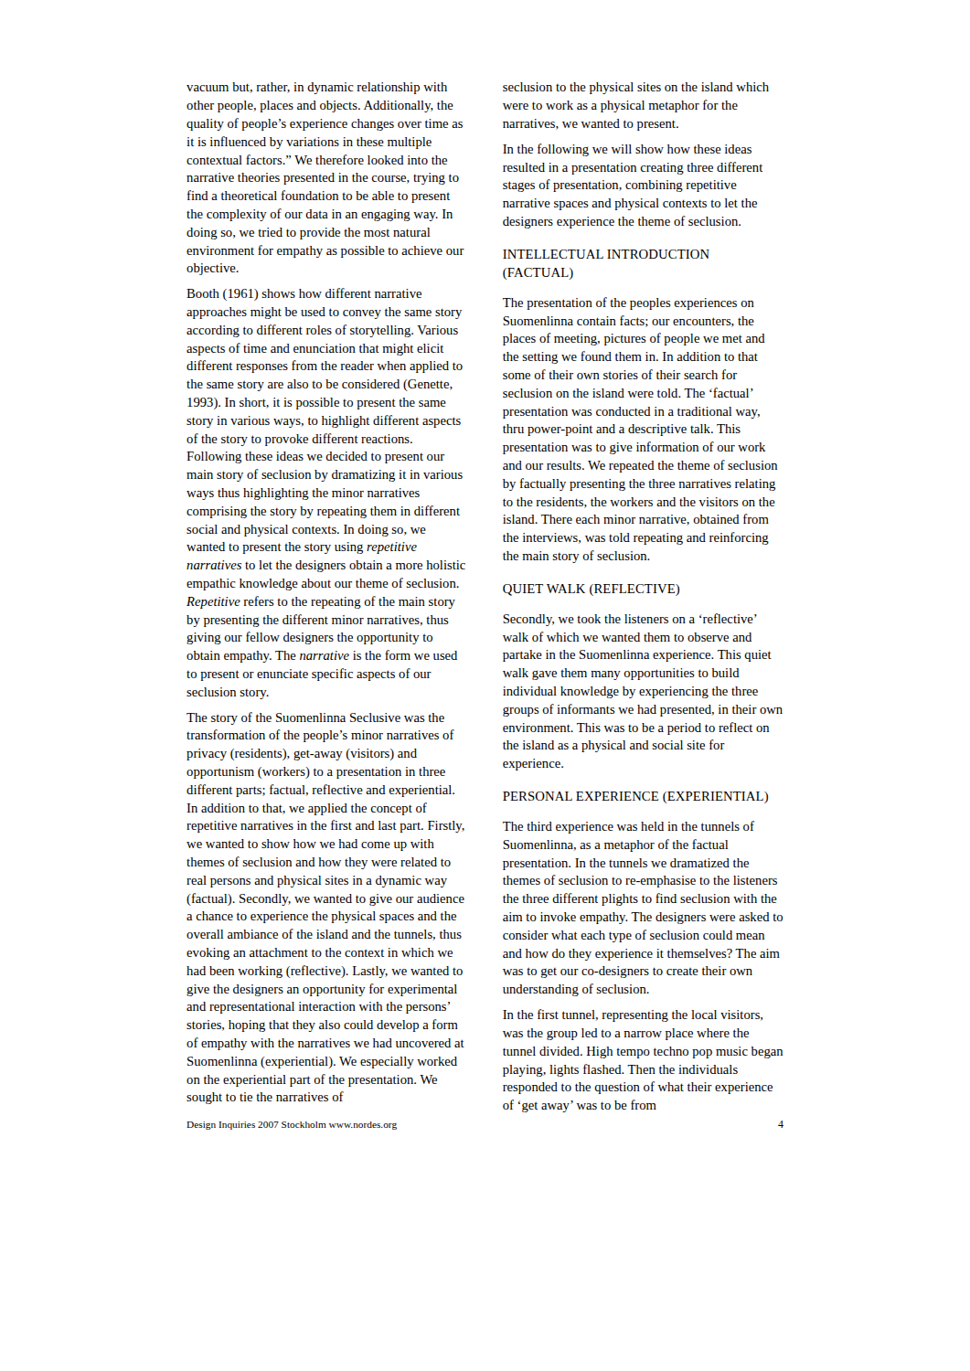vacuum but, rather, in dynamic relationship with other people, places and objects. Additionally, the quality of people’s experience changes over time as it is influenced by variations in these multiple contextual factors.” We therefore looked into the narrative theories presented in the course, trying to find a theoretical foundation to be able to present the complexity of our data in an engaging way. In doing so, we tried to provide the most natural environment for empathy as possible to achieve our objective.
Booth (1961) shows how different narrative approaches might be used to convey the same story according to different roles of storytelling. Various aspects of time and enunciation that might elicit different responses from the reader when applied to the same story are also to be considered (Genette, 1993). In short, it is possible to present the same story in various ways, to highlight different aspects of the story to provoke different reactions. Following these ideas we decided to present our main story of seclusion by dramatizing it in various ways thus highlighting the minor narratives comprising the story by repeating them in different social and physical contexts. In doing so, we wanted to present the story using repetitive narratives to let the designers obtain a more holistic empathic knowledge about our theme of seclusion. Repetitive refers to the repeating of the main story by presenting the different minor narratives, thus giving our fellow designers the opportunity to obtain empathy. The narrative is the form we used to present or enunciate specific aspects of our seclusion story.
The story of the Suomenlinna Seclusive was the transformation of the people’s minor narratives of privacy (residents), get-away (visitors) and opportunism (workers) to a presentation in three different parts; factual, reflective and experiential. In addition to that, we applied the concept of repetitive narratives in the first and last part. Firstly, we wanted to show how we had come up with themes of seclusion and how they were related to real persons and physical sites in a dynamic way (factual). Secondly, we wanted to give our audience a chance to experience the physical spaces and the overall ambiance of the island and the tunnels, thus evoking an attachment to the context in which we had been working (reflective). Lastly, we wanted to give the designers an opportunity for experimental and representational interaction with the persons’ stories, hoping that they also could develop a form of empathy with the narratives we had uncovered at Suomenlinna (experiential). We especially worked on the experiential part of the presentation. We sought to tie the narratives of
seclusion to the physical sites on the island which were to work as a physical metaphor for the narratives, we wanted to present.
In the following we will show how these ideas resulted in a presentation creating three different stages of presentation, combining repetitive narrative spaces and physical contexts to let the designers experience the theme of seclusion.
Intellectual introduction (factual)
The presentation of the peoples experiences on Suomenlinna contain facts; our encounters, the places of meeting, pictures of people we met and the setting we found them in. In addition to that some of their own stories of their search for seclusion on the island were told. The ‘factual’ presentation was conducted in a traditional way, thru power-point and a descriptive talk. This presentation was to give information of our work and our results. We repeated the theme of seclusion by factually presenting the three narratives relating to the residents, the workers and the visitors on the island. There each minor narrative, obtained from the interviews, was told repeating and reinforcing the main story of seclusion.
Quiet walk (reflective)
Secondly, we took the listeners on a ‘reflective’ walk of which we wanted them to observe and partake in the Suomenlinna experience. This quiet walk gave them many opportunities to build individual knowledge by experiencing the three groups of informants we had presented, in their own environment. This was to be a period to reflect on the island as a physical and social site for experience.
Personal experience (experiential)
The third experience was held in the tunnels of Suomenlinna, as a metaphor of the factual presentation. In the tunnels we dramatized the themes of seclusion to re-emphasise to the listeners the three different plights to find seclusion with the aim to invoke empathy. The designers were asked to consider what each type of seclusion could mean and how do they experience it themselves? The aim was to get our co-designers to create their own understanding of seclusion.
In the first tunnel, representing the local visitors, was the group led to a narrow place where the tunnel divided. High tempo techno pop music began playing, lights flashed. Then the individuals responded to the question of what their experience of ‘get away’ was to be from
Design Inquiries 2007 Stockholm www.nordes.org 4